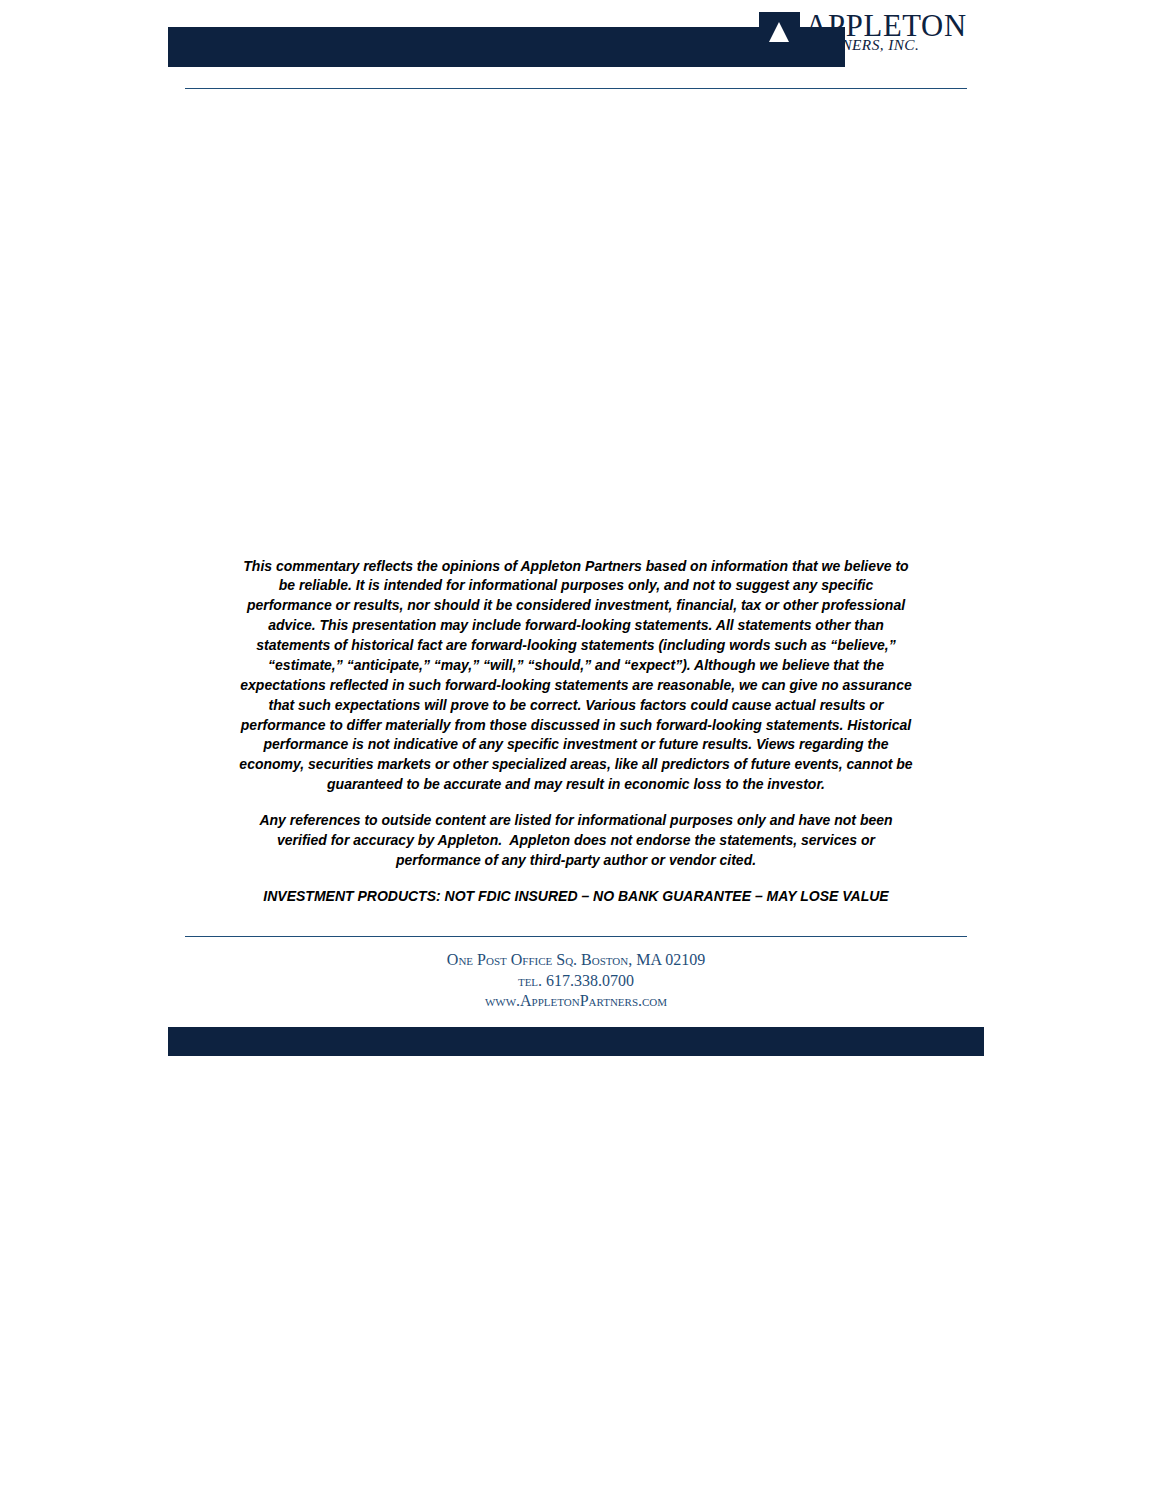APPLETON
PARTNERS, INC.
This commentary reflects the opinions of Appleton Partners based on information that we believe to be reliable. It is intended for informational purposes only, and not to suggest any specific performance or results, nor should it be considered investment, financial, tax or other professional advice. This presentation may include forward-looking statements. All statements other than statements of historical fact are forward-looking statements (including words such as “believe,” “estimate,” “anticipate,” “may,” “will,” “should,” and “expect”). Although we believe that the expectations reflected in such forward-looking statements are reasonable, we can give no assurance that such expectations will prove to be correct. Various factors could cause actual results or performance to differ materially from those discussed in such forward-looking statements. Historical performance is not indicative of any specific investment or future results. Views regarding the economy, securities markets or other specialized areas, like all predictors of future events, cannot be guaranteed to be accurate and may result in economic loss to the investor.
Any references to outside content are listed for informational purposes only and have not been verified for accuracy by Appleton. Appleton does not endorse the statements, services or performance of any third-party author or vendor cited.
INVESTMENT PRODUCTS: NOT FDIC INSURED – NO BANK GUARANTEE – MAY LOSE VALUE
One Post Office Sq. Boston, MA 02109
tel. 617.338.0700
www.AppletonPartners.com